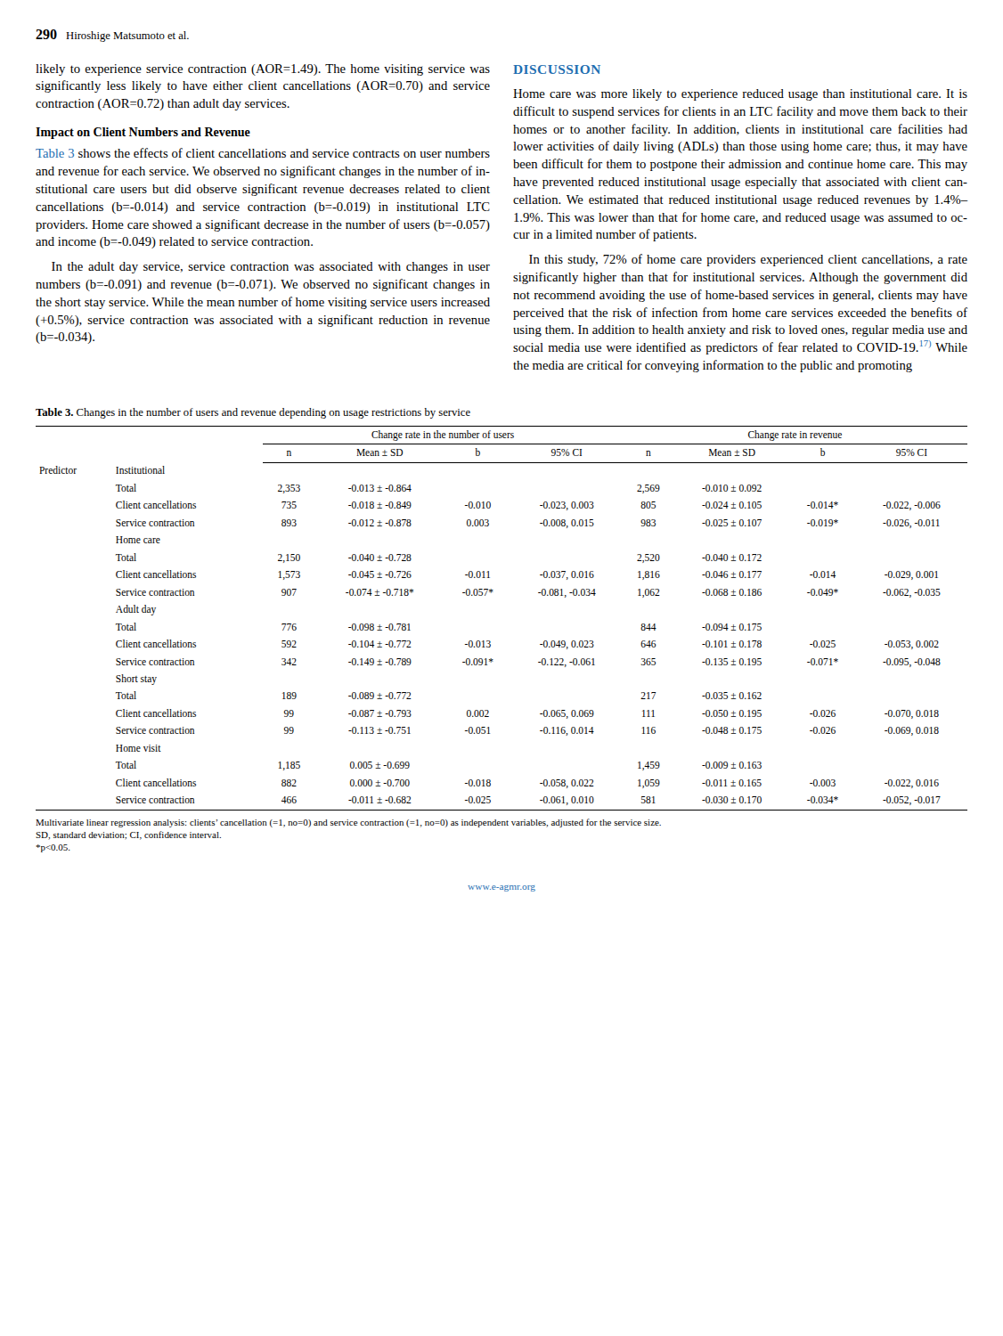290 Hiroshige Matsumoto et al.
likely to experience service contraction (AOR=1.49). The home visiting service was significantly less likely to have either client cancellations (AOR=0.70) and service contraction (AOR=0.72) than adult day services.
Impact on Client Numbers and Revenue
Table 3 shows the effects of client cancellations and service contracts on user numbers and revenue for each service. We observed no significant changes in the number of institutional care users but did observe significant revenue decreases related to client cancellations (b=-0.014) and service contraction (b=-0.019) in institutional LTC providers. Home care showed a significant decrease in the number of users (b=-0.057) and income (b=-0.049) related to service contraction.
In the adult day service, service contraction was associated with changes in user numbers (b=-0.091) and revenue (b=-0.071). We observed no significant changes in the short stay service. While the mean number of home visiting service users increased (+0.5%), service contraction was associated with a significant reduction in revenue (b=-0.034).
Discussion
Home care was more likely to experience reduced usage than institutional care. It is difficult to suspend services for clients in an LTC facility and move them back to their homes or to another facility. In addition, clients in institutional care facilities had lower activities of daily living (ADLs) than those using home care; thus, it may have been difficult for them to postpone their admission and continue home care. This may have prevented reduced institutional usage especially that associated with client cancellation. We estimated that reduced institutional usage reduced revenues by 1.4%–1.9%. This was lower than that for home care, and reduced usage was assumed to occur in a limited number of patients.
In this study, 72% of home care providers experienced client cancellations, a rate significantly higher than that for institutional services. Although the government did not recommend avoiding the use of home-based services in general, clients may have perceived that the risk of infection from home care services exceeded the benefits of using them. In addition to health anxiety and risk to loved ones, regular media use and social media use were identified as predictors of fear related to COVID-19.17) While the media are critical for conveying information to the public and promoting
Table 3. Changes in the number of users and revenue depending on usage restrictions by service
| | Change rate in the number of users | Change rate in revenue |
| --- | --- | --- |
| | n | Mean ± SD | b | 95% CI | n | Mean ± SD | b | 95% CI |
| Predictor | Institutional | | | | | | | | |
| | Total | 2,353 | -0.013 ± -0.864 | | | 2,569 | -0.010 ± 0.092 | | |
| | Client cancellations | 735 | -0.018 ± -0.849 | -0.010 | -0.023, 0.003 | 805 | -0.024 ± 0.105 | -0.014* | -0.022, -0.006 |
| | Service contraction | 893 | -0.012 ± -0.878 | 0.003 | -0.008, 0.015 | 983 | -0.025 ± 0.107 | -0.019* | -0.026, -0.011 |
| | Home care | | | | | | | | |
| | Total | 2,150 | -0.040 ± -0.728 | | | 2,520 | -0.040 ± 0.172 | | |
| | Client cancellations | 1,573 | -0.045 ± -0.726 | -0.011 | -0.037, 0.016 | 1,816 | -0.046 ± 0.177 | -0.014 | -0.029, 0.001 |
| | Service contraction | 907 | -0.074 ± -0.718* | -0.057* | -0.081, -0.034 | 1,062 | -0.068 ± 0.186 | -0.049* | -0.062, -0.035 |
| | Adult day | | | | | | | | |
| | Total | 776 | -0.098 ± -0.781 | | | 844 | -0.094 ± 0.175 | | |
| | Client cancellations | 592 | -0.104 ± -0.772 | -0.013 | -0.049, 0.023 | 646 | -0.101 ± 0.178 | -0.025 | -0.053, 0.002 |
| | Service contraction | 342 | -0.149 ± -0.789 | -0.091* | -0.122, -0.061 | 365 | -0.135 ± 0.195 | -0.071* | -0.095, -0.048 |
| | Short stay | | | | | | | | |
| | Total | 189 | -0.089 ± -0.772 | | | 217 | -0.035 ± 0.162 | | |
| | Client cancellations | 99 | -0.087 ± -0.793 | 0.002 | -0.065, 0.069 | 111 | -0.050 ± 0.195 | -0.026 | -0.070, 0.018 |
| | Service contraction | 99 | -0.113 ± -0.751 | -0.051 | -0.116, 0.014 | 116 | -0.048 ± 0.175 | -0.026 | -0.069, 0.018 |
| | Home visit | | | | | | | | |
| | Total | 1,185 | 0.005 ± -0.699 | | | 1,459 | -0.009 ± 0.163 | | |
| | Client cancellations | 882 | 0.000 ± -0.700 | -0.018 | -0.058, 0.022 | 1,059 | -0.011 ± 0.165 | -0.003 | -0.022, 0.016 |
| | Service contraction | 466 | -0.011 ± -0.682 | -0.025 | -0.061, 0.010 | 581 | -0.030 ± 0.170 | -0.034* | -0.052, -0.017 |
Multivariate linear regression analysis: clients’ cancellation (=1, no=0) and service contraction (=1, no=0) as independent variables, adjusted for the service size.
SD, standard deviation; CI, confidence interval.
*p<0.05.
www.e-agmr.org